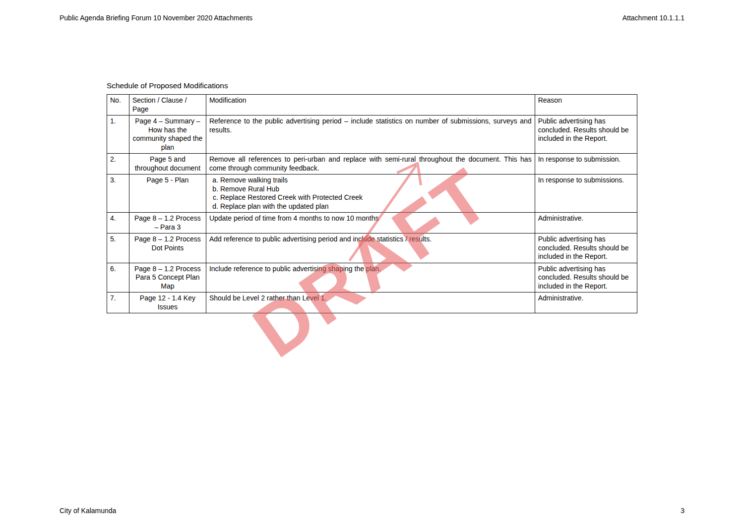Public Agenda Briefing Forum 10 November 2020 Attachments
Attachment 10.1.1.1
Schedule of Proposed Modifications
| No. | Section / Clause / Page | Modification | Reason |
| --- | --- | --- | --- |
| 1. | Page 4 – Summary – How has the community shaped the plan | Reference to the public advertising period – include statistics on number of submissions, surveys and results. | Public advertising has concluded. Results should be included in the Report. |
| 2. | Page 5 and throughout document | Remove all references to peri-urban and replace with semi-rural throughout the document. This has come through community feedback. | In response to submission. |
| 3. | Page 5 - Plan | Remove walking trails Remove Rural Hub Replace Restored Creek with Protected Creek Replace plan with the updated plan | In response to submissions. |
| 4. | Page 8 – 1.2 Process – Para 3 | Update period of time from 4 months to now 10 months | Administrative. |
| 5. | Page 8 – 1.2 Process Dot Points | Add reference to public advertising period and include statistics / results. | Public advertising has concluded. Results should be included in the Report. |
| 6. | Page 8 – 1.2 Process Para 5 Concept Plan Map | Include reference to public advertising shaping the plan. | Public advertising has concluded. Results should be included in the Report. |
| 7. | Page 12 - 1.4 Key Issues | Should be Level 2 rather than Level 1. | Administrative. |
DRAFT
City of Kalamunda
3